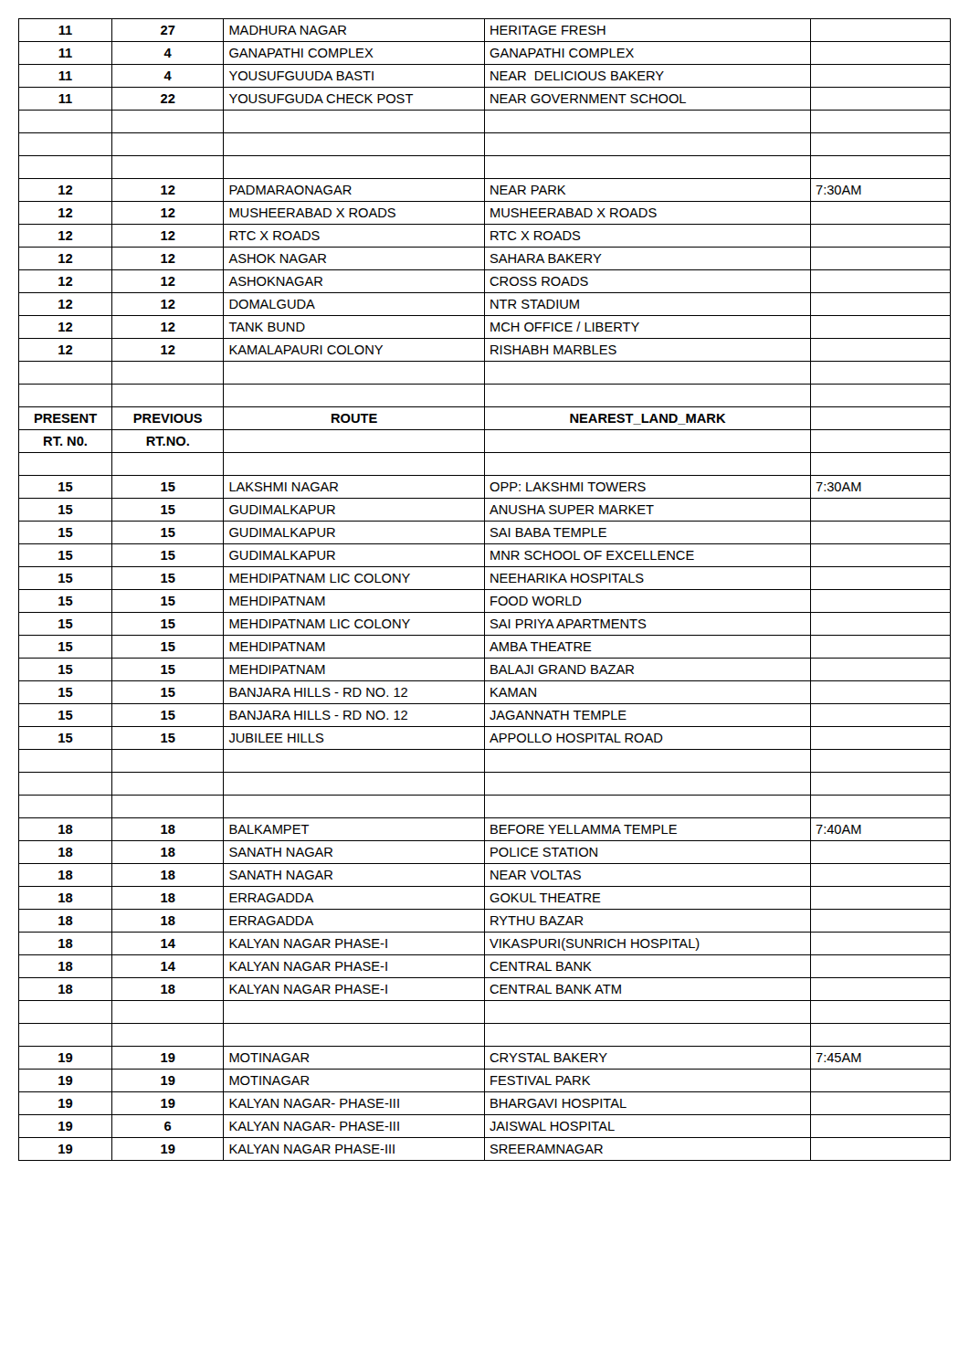| 11 | 27 | MADHURA NAGAR | HERITAGE FRESH | |
| 11 | 4 | GANAPATHI COMPLEX | GANAPATHI COMPLEX | |
| 11 | 4 | YOUSUFGUUDA BASTI | NEAR DELICIOUS BAKERY | |
| 11 | 22 | YOUSUFGUDA CHECK POST | NEAR GOVERNMENT SCHOOL | |
| 12 | 12 | PADMARAONAGAR | NEAR PARK | 7:30AM |
| 12 | 12 | MUSHEERABAD X ROADS | MUSHEERABAD X ROADS | |
| 12 | 12 | RTC X ROADS | RTC X ROADS | |
| 12 | 12 | ASHOK NAGAR | SAHARA BAKERY | |
| 12 | 12 | ASHOKNAGAR | CROSS ROADS | |
| 12 | 12 | DOMALGUDA | NTR STADIUM | |
| 12 | 12 | TANK BUND | MCH OFFICE / LIBERTY | |
| 12 | 12 | KAMALAPAURI COLONY | RISHABH MARBLES | |
| PRESENT | PREVIOUS | ROUTE | NEAREST_LAND_MARK | |
| RT. N0. | RT.NO. | | | |
| 15 | 15 | LAKSHMI NAGAR | OPP: LAKSHMI TOWERS | 7:30AM |
| 15 | 15 | GUDIMALKAPUR | ANUSHA SUPER MARKET | |
| 15 | 15 | GUDIMALKAPUR | SAI BABA TEMPLE | |
| 15 | 15 | GUDIMALKAPUR | MNR SCHOOL OF EXCELLENCE | |
| 15 | 15 | MEHDIPATNAM LIC COLONY | NEEHARIKA HOSPITALS | |
| 15 | 15 | MEHDIPATNAM | FOOD WORLD | |
| 15 | 15 | MEHDIPATNAM LIC COLONY | SAI PRIYA APARTMENTS | |
| 15 | 15 | MEHDIPATNAM | AMBA THEATRE | |
| 15 | 15 | MEHDIPATNAM | BALAJI GRAND BAZAR | |
| 15 | 15 | BANJARA HILLS - RD NO. 12 | KAMAN | |
| 15 | 15 | BANJARA HILLS - RD NO. 12 | JAGANNATH TEMPLE | |
| 15 | 15 | JUBILEE HILLS | APPOLLO HOSPITAL ROAD | |
| 18 | 18 | BALKAMPET | BEFORE YELLAMMA TEMPLE | 7:40AM |
| 18 | 18 | SANATH NAGAR | POLICE STATION | |
| 18 | 18 | SANATH NAGAR | NEAR VOLTAS | |
| 18 | 18 | ERRAGADDA | GOKUL THEATRE | |
| 18 | 18 | ERRAGADDA | RYTHU BAZAR | |
| 18 | 14 | KALYAN NAGAR PHASE-I | VIKASPURI(SUNRICH HOSPITAL) | |
| 18 | 14 | KALYAN NAGAR PHASE-I | CENTRAL BANK | |
| 18 | 18 | KALYAN NAGAR PHASE-I | CENTRAL BANK ATM | |
| 19 | 19 | MOTINAGAR | CRYSTAL BAKERY | 7:45AM |
| 19 | 19 | MOTINAGAR | FESTIVAL PARK | |
| 19 | 19 | KALYAN NAGAR- PHASE-III | BHARGAVI HOSPITAL | |
| 19 | 6 | KALYAN NAGAR- PHASE-III | JAISWAL HOSPITAL | |
| 19 | 19 | KALYAN NAGAR PHASE-III | SREERAMNAGAR | |